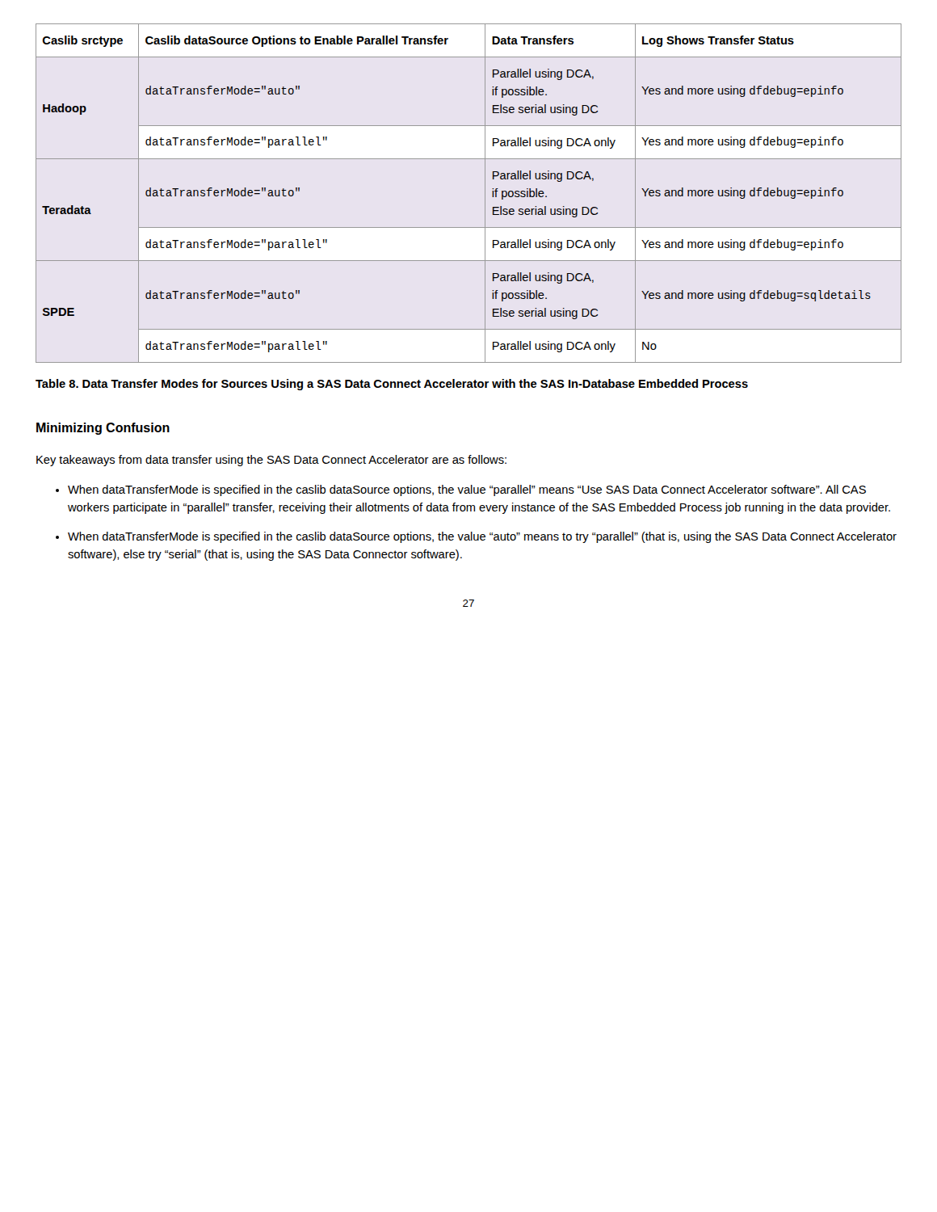| Caslib srctype | Caslib dataSource Options to Enable Parallel Transfer | Data Transfers | Log Shows Transfer Status |
| --- | --- | --- | --- |
| Hadoop | dataTransferMode="auto" | Parallel using DCA, if possible. Else serial using DC | Yes and more using dfdebug=epinfo |
| dataTransferMode="parallel" | Parallel using DCA only | Yes and more using dfdebug=epinfo |
| Teradata | dataTransferMode="auto" | Parallel using DCA, if possible. Else serial using DC | Yes and more using dfdebug=epinfo |
| dataTransferMode="parallel" | Parallel using DCA only | Yes and more using dfdebug=epinfo |
| SPDE | dataTransferMode="auto" | Parallel using DCA, if possible. Else serial using DC | Yes and more using dfdebug=sqldetails |
| dataTransferMode="parallel" | Parallel using DCA only | No |
Table 8. Data Transfer Modes for Sources Using a SAS Data Connect Accelerator with the SAS In-Database Embedded Process
Minimizing Confusion
Key takeaways from data transfer using the SAS Data Connect Accelerator are as follows:
When dataTransferMode is specified in the caslib dataSource options, the value “parallel” means “Use SAS Data Connect Accelerator software”. All CAS workers participate in “parallel” transfer, receiving their allotments of data from every instance of the SAS Embedded Process job running in the data provider.
When dataTransferMode is specified in the caslib dataSource options, the value “auto” means to try “parallel” (that is, using the SAS Data Connect Accelerator software), else try “serial” (that is, using the SAS Data Connector software).
27